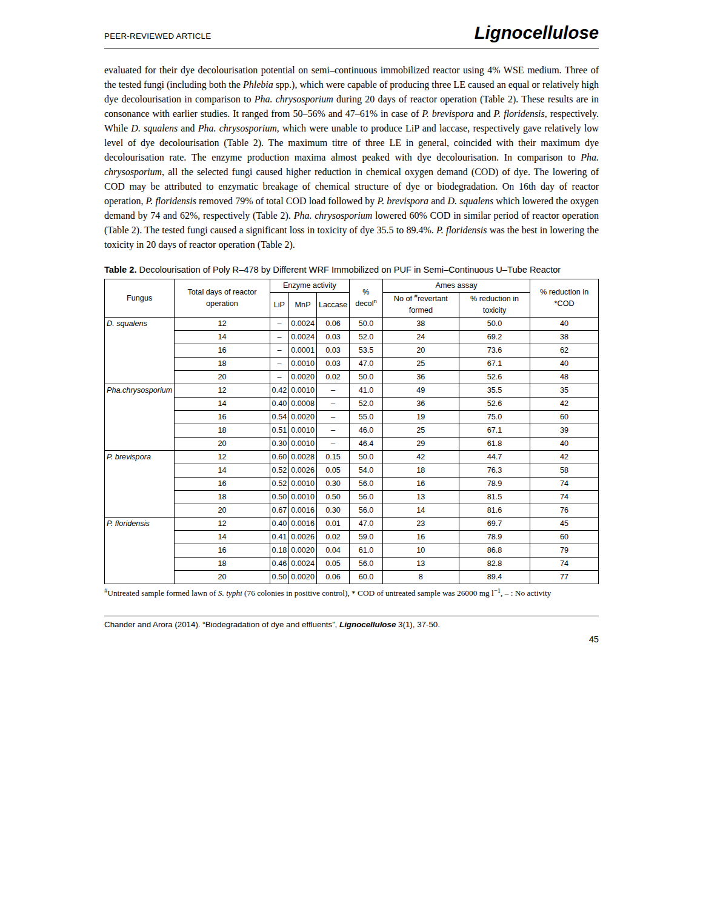PEER-REVIEWED ARTICLE Lignocellulose
evaluated for their dye decolourisation potential on semi–continuous immobilized reactor using 4% WSE medium. Three of the tested fungi (including both the Phlebia spp.), which were capable of producing three LE caused an equal or relatively high dye decolourisation in comparison to Pha. chrysosporium during 20 days of reactor operation (Table 2). These results are in consonance with earlier studies. It ranged from 50–56% and 47–61% in case of P. brevispora and P. floridensis, respectively. While D. squalens and Pha. chrysosporium, which were unable to produce LiP and laccase, respectively gave relatively low level of dye decolourisation (Table 2). The maximum titre of three LE in general, coincided with their maximum dye decolourisation rate. The enzyme production maxima almost peaked with dye decolourisation. In comparison to Pha. chrysosporium, all the selected fungi caused higher reduction in chemical oxygen demand (COD) of dye. The lowering of COD may be attributed to enzymatic breakage of chemical structure of dye or biodegradation. On 16th day of reactor operation, P. floridensis removed 79% of total COD load followed by P. brevispora and D. squalens which lowered the oxygen demand by 74 and 62%, respectively (Table 2). Pha. chrysosporium lowered 60% COD in similar period of reactor operation (Table 2). The tested fungi caused a significant loss in toxicity of dye 35.5 to 89.4%. P. floridensis was the best in lowering the toxicity in 20 days of reactor operation (Table 2).
Table 2. Decolourisation of Poly R–478 by Different WRF Immobilized on PUF in Semi–Continuous U–Tube Reactor
| Fungus | Total days of reactor operation | Enzyme activity | % decol n | Ames assay | % reduction in *COD |
| --- | --- | --- | --- | --- | --- |
| LiP | MnP | Laccase | No of # revertant formed | % reduction in toxicity |
| D. squalens | 12 | – | 0.0024 | 0.06 | 50.0 | 38 | 50.0 | 40 |
| 14 | – | 0.0024 | 0.03 | 52.0 | 24 | 69.2 | 38 |
| 16 | – | 0.0001 | 0.03 | 53.5 | 20 | 73.6 | 62 |
| 18 | – | 0.0010 | 0.03 | 47.0 | 25 | 67.1 | 40 |
| 20 | – | 0.0020 | 0.02 | 50.0 | 36 | 52.6 | 48 |
| Pha.chrysosporium | 12 | 0.42 | 0.0010 | – | 41.0 | 49 | 35.5 | 35 |
| 14 | 0.40 | 0.0008 | – | 52.0 | 36 | 52.6 | 42 |
| 16 | 0.54 | 0.0020 | – | 55.0 | 19 | 75.0 | 60 |
| 18 | 0.51 | 0.0010 | – | 46.0 | 25 | 67.1 | 39 |
| 20 | 0.30 | 0.0010 | – | 46.4 | 29 | 61.8 | 40 |
| P. brevispora | 12 | 0.60 | 0.0028 | 0.15 | 50.0 | 42 | 44.7 | 42 |
| 14 | 0.52 | 0.0026 | 0.05 | 54.0 | 18 | 76.3 | 58 |
| 16 | 0.52 | 0.0010 | 0.30 | 56.0 | 16 | 78.9 | 74 |
| 18 | 0.50 | 0.0010 | 0.50 | 56.0 | 13 | 81.5 | 74 |
| 20 | 0.67 | 0.0016 | 0.30 | 56.0 | 14 | 81.6 | 76 |
| P. floridensis | 12 | 0.40 | 0.0016 | 0.01 | 47.0 | 23 | 69.7 | 45 |
| 14 | 0.41 | 0.0026 | 0.02 | 59.0 | 16 | 78.9 | 60 |
| 16 | 0.18 | 0.0020 | 0.04 | 61.0 | 10 | 86.8 | 79 |
| 18 | 0.46 | 0.0024 | 0.05 | 56.0 | 13 | 82.8 | 74 |
| 20 | 0.50 | 0.0020 | 0.06 | 60.0 | 8 | 89.4 | 77 |
#Untreated sample formed lawn of S. typhi (76 colonies in positive control), * COD of untreated sample was 26000 mg l−1, – : No activity
Chander and Arora (2014). “Biodegradation of dye and effluents”, Lignocellulose 3(1), 37-50.
45